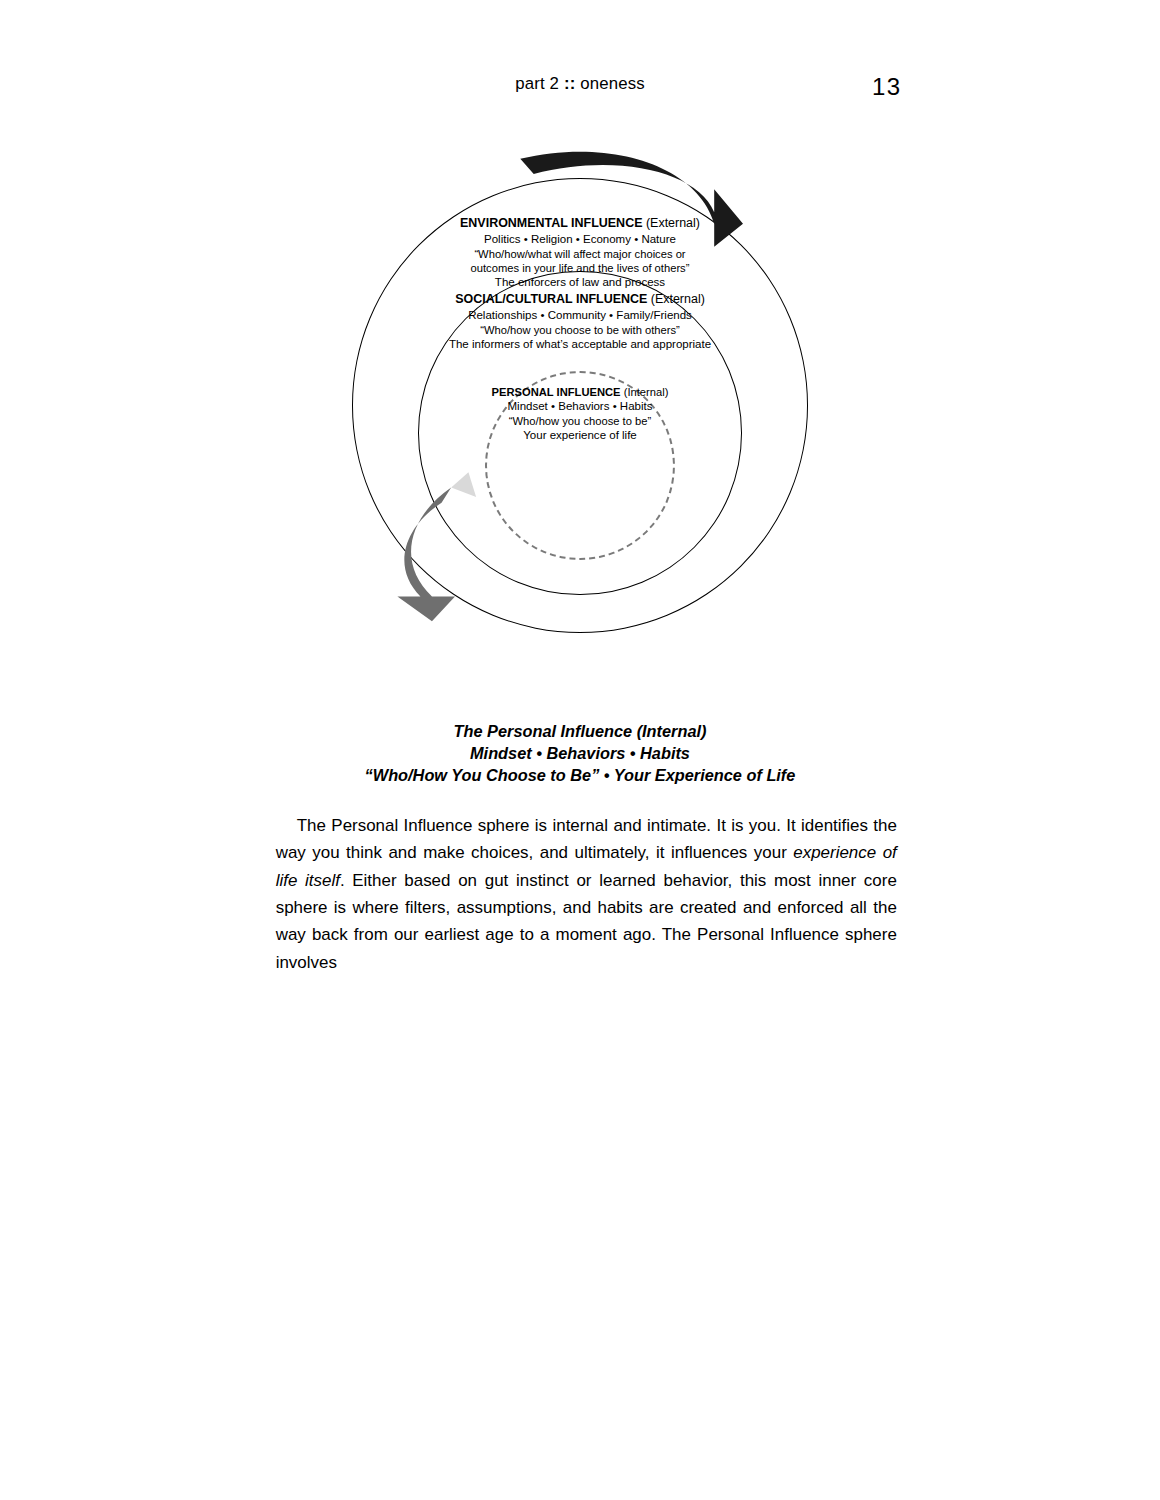part 2 :: oneness 13
ENVIRONMENTAL INFLUENCE (External)
Politics • Religion • Economy • Nature
“Who/how/what will affect major choices or
outcomes in your life and the lives of others”
The enforcers of law and process
SOCIAL/CULTURAL INFLUENCE (External)
Relationships • Community • Family/Friends
“Who/how you choose to be with others”
The informers of what’s acceptable and appropriate
PERSONAL INFLUENCE (Internal)
Mindset • Behaviors • Habits
“Who/how you choose to be”
Your experience of life
The Personal Influence (Internal)
Mindset • Behaviors • Habits
“Who/How You Choose to Be” • Your Experience of Life
The Personal Influence sphere is internal and intimate. It is you. It identifies the way you think and make choices, and ultimately, it influences your experience of life itself. Either based on gut instinct or learned behavior, this most inner core sphere is where filters, assumptions, and habits are created and enforced all the way back from our earliest age to a moment ago. The Personal Influence sphere involves